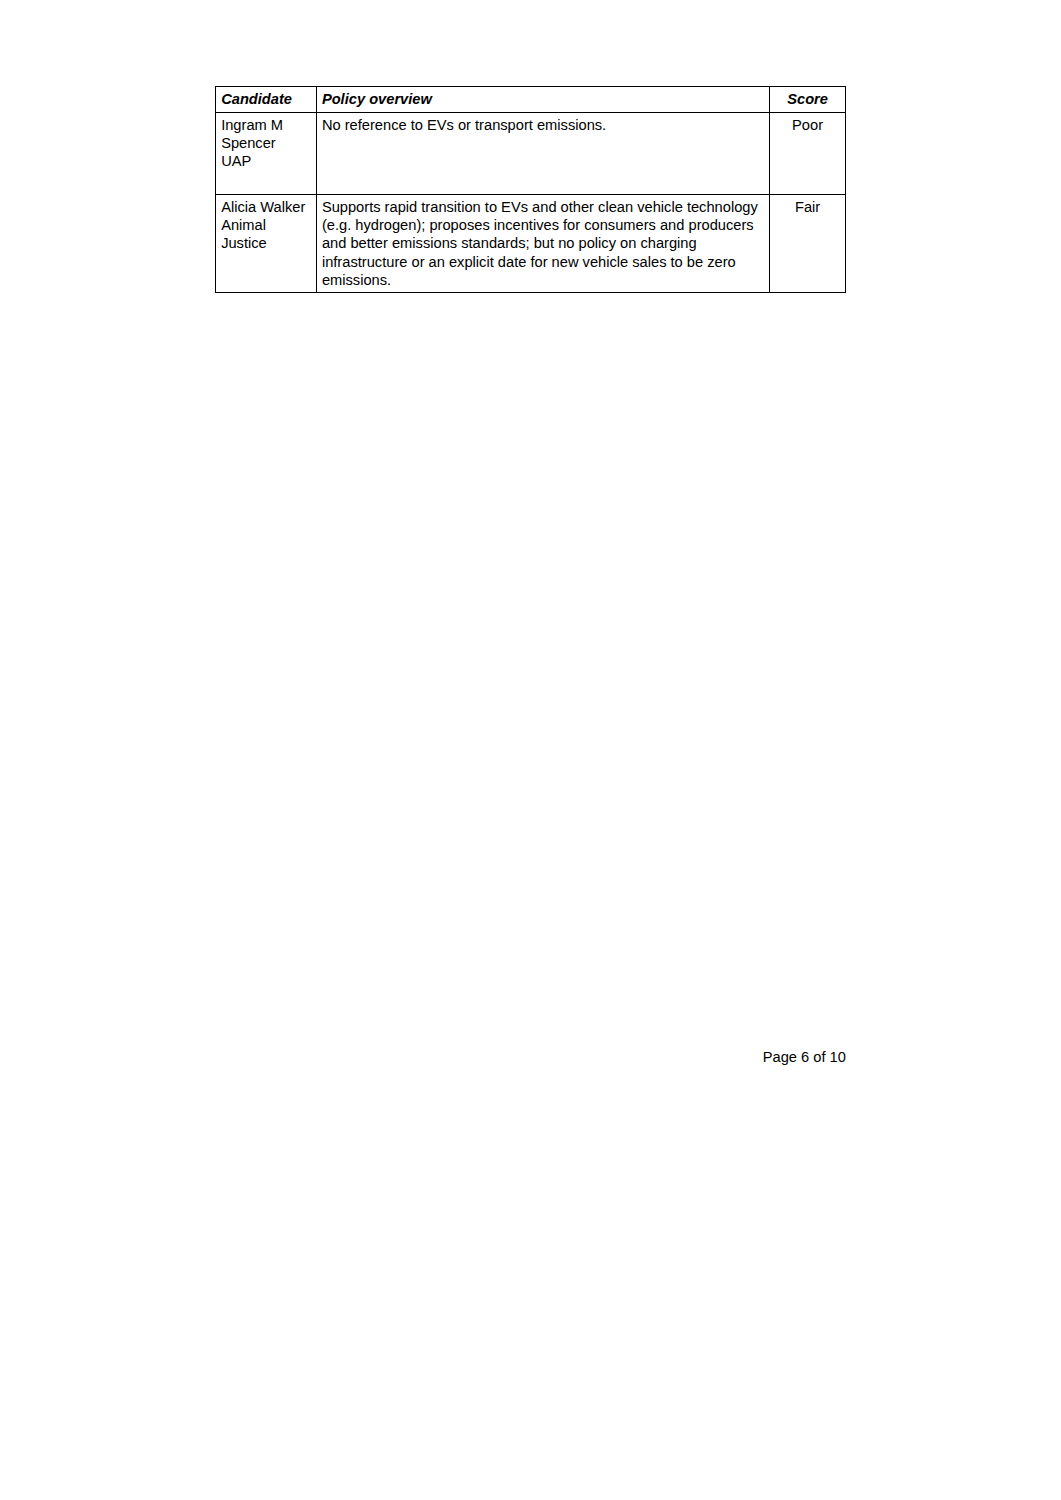| Candidate | Policy overview | Score |
| --- | --- | --- |
| Ingram M Spencer UAP | No reference to EVs or transport emissions. | Poor |
| Alicia Walker Animal Justice | Supports rapid transition to EVs and other clean vehicle technology (e.g. hydrogen); proposes incentives for consumers and producers and better emissions standards; but no policy on charging infrastructure or an explicit date for new vehicle sales to be zero emissions. | Fair |
Page 6 of 10